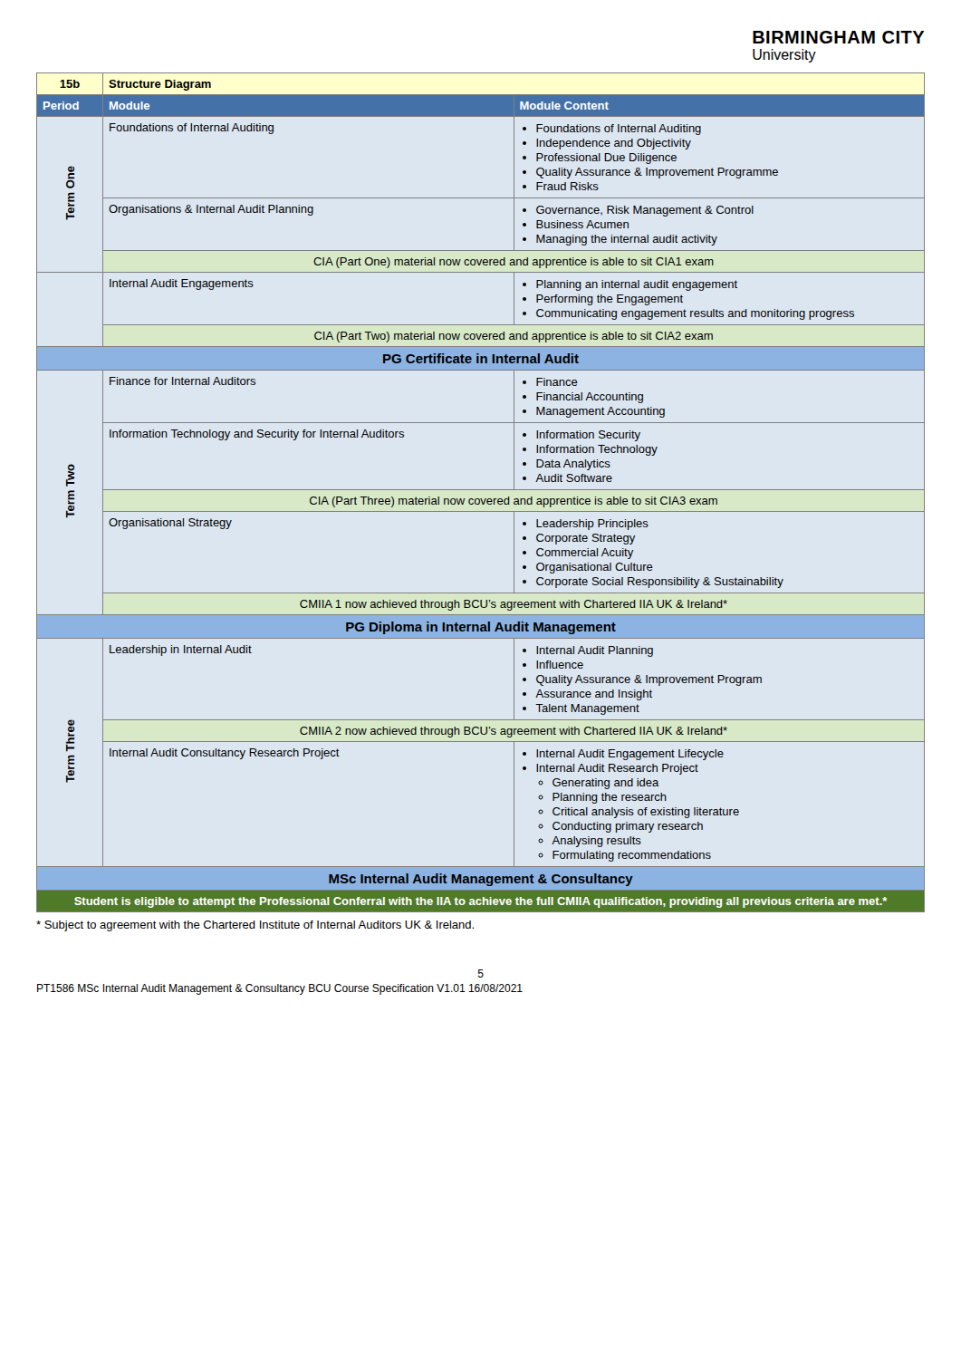BIRMINGHAM CITY
University
| 15b | Structure Diagram |
| Period | Module | Module Content |
| Term One | Foundations of Internal Auditing | Foundations of Internal Auditing Independence and Objectivity Professional Due Diligence Quality Assurance & Improvement Programme Fraud Risks |
| Organisations & Internal Audit Planning | Governance, Risk Management & Control Business Acumen Managing the internal audit activity |
| CIA (Part One) material now covered and apprentice is able to sit CIA1 exam |
| | Internal Audit Engagements | Planning an internal audit engagement Performing the Engagement Communicating engagement results and monitoring progress |
| CIA (Part Two) material now covered and apprentice is able to sit CIA2 exam |
| PG Certificate in Internal Audit |
| Term Two | Finance for Internal Auditors | Finance Financial Accounting Management Accounting |
| Information Technology and Security for Internal Auditors | Information Security Information Technology Data Analytics Audit Software |
| CIA (Part Three) material now covered and apprentice is able to sit CIA3 exam |
| Organisational Strategy | Leadership Principles Corporate Strategy Commercial Acuity Organisational Culture Corporate Social Responsibility & Sustainability |
| CMIIA 1 now achieved through BCU’s agreement with Chartered IIA UK & Ireland* |
| PG Diploma in Internal Audit Management |
| Term Three | Leadership in Internal Audit | Internal Audit Planning Influence Quality Assurance & Improvement Program Assurance and Insight Talent Management |
| CMIIA 2 now achieved through BCU’s agreement with Chartered IIA UK & Ireland* |
| Internal Audit Consultancy Research Project | Internal Audit Engagement Lifecycle Internal Audit Research Project Generating and idea Planning the research Critical analysis of existing literature Conducting primary research Analysing results Formulating recommendations |
| MSc Internal Audit Management & Consultancy |
| Student is eligible to attempt the Professional Conferral with the IIA to achieve the full CMIIA qualification, providing all previous criteria are met.* |
* Subject to agreement with the Chartered Institute of Internal Auditors UK & Ireland.
5
PT1586 MSc Internal Audit Management & Consultancy BCU Course Specification V1.01 16/08/2021